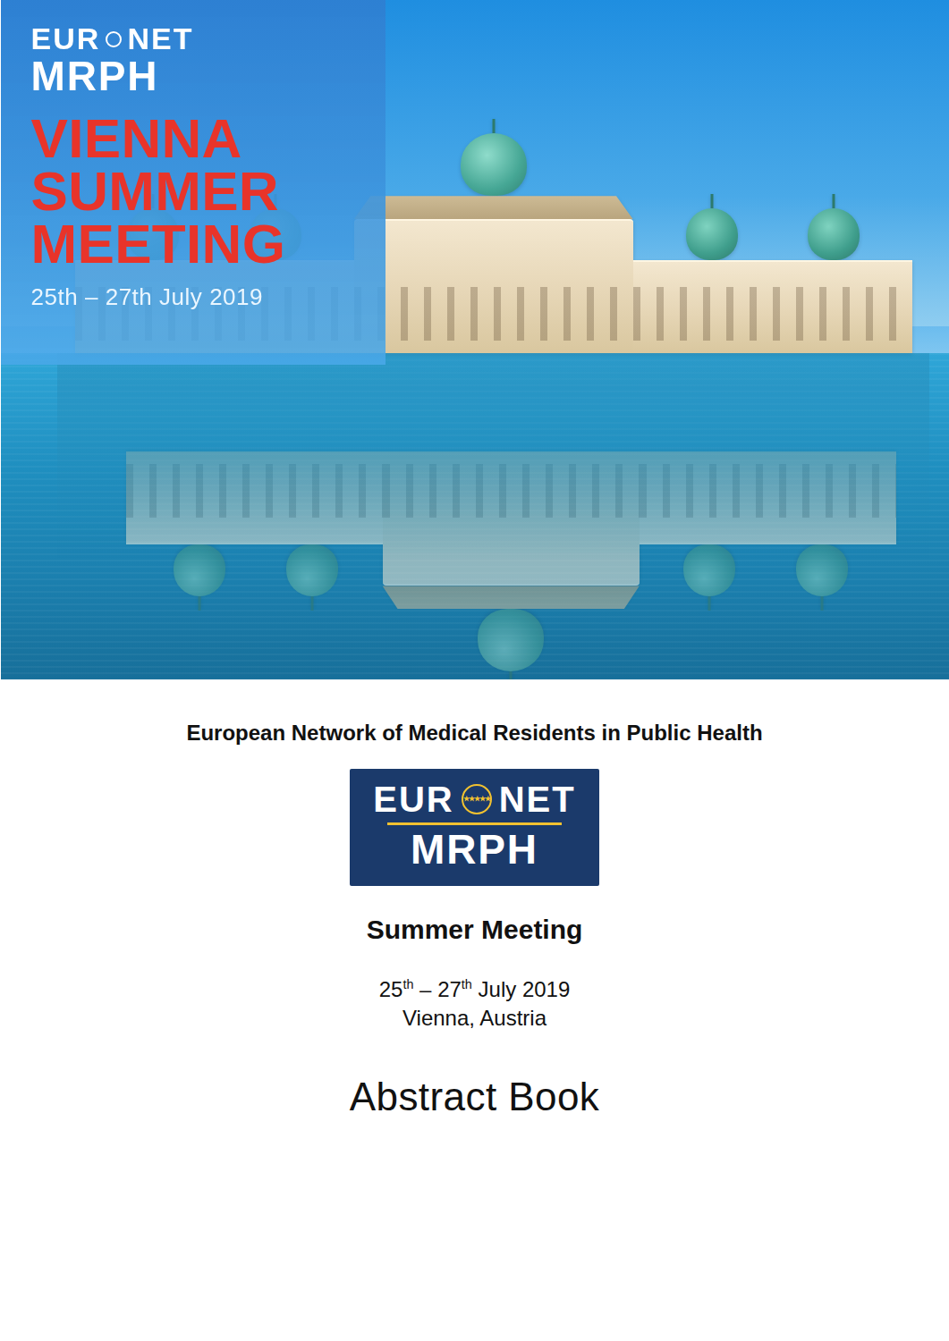EUR NET
MRPH
VIENNA SUMMER MEETING
25th – 27th July 2019
European Network of Medical Residents in Public Health
EUR NET
MRPH
Summer Meeting
25th – 27th July 2019
Vienna, Austria
Abstract Book